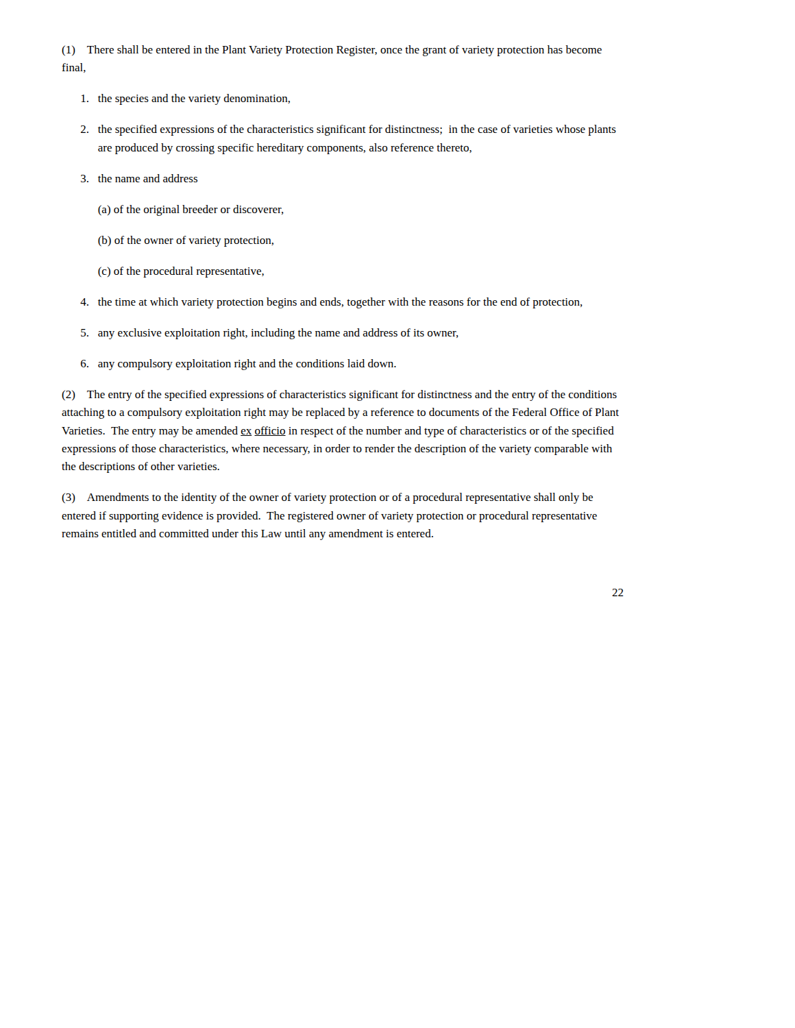(1) There shall be entered in the Plant Variety Protection Register, once the grant of variety protection has become final,
the species and the variety denomination,
the specified expressions of the characteristics significant for distinctness; in the case of varieties whose plants are produced by crossing specific hereditary components, also reference thereto,
the name and address
(a) of the original breeder or discoverer,
(b) of the owner of variety protection,
(c) of the procedural representative,
the time at which variety protection begins and ends, together with the reasons for the end of protection,
any exclusive exploitation right, including the name and address of its owner,
any compulsory exploitation right and the conditions laid down.
(2) The entry of the specified expressions of characteristics significant for distinctness and the entry of the conditions attaching to a compulsory exploitation right may be replaced by a reference to documents of the Federal Office of Plant Varieties. The entry may be amended ex officio in respect of the number and type of characteristics or of the specified expressions of those characteristics, where necessary, in order to render the description of the variety comparable with the descriptions of other varieties.
(3) Amendments to the identity of the owner of variety protection or of a procedural representative shall only be entered if supporting evidence is provided. The registered owner of variety protection or procedural representative remains entitled and committed under this Law until any amendment is entered.
22